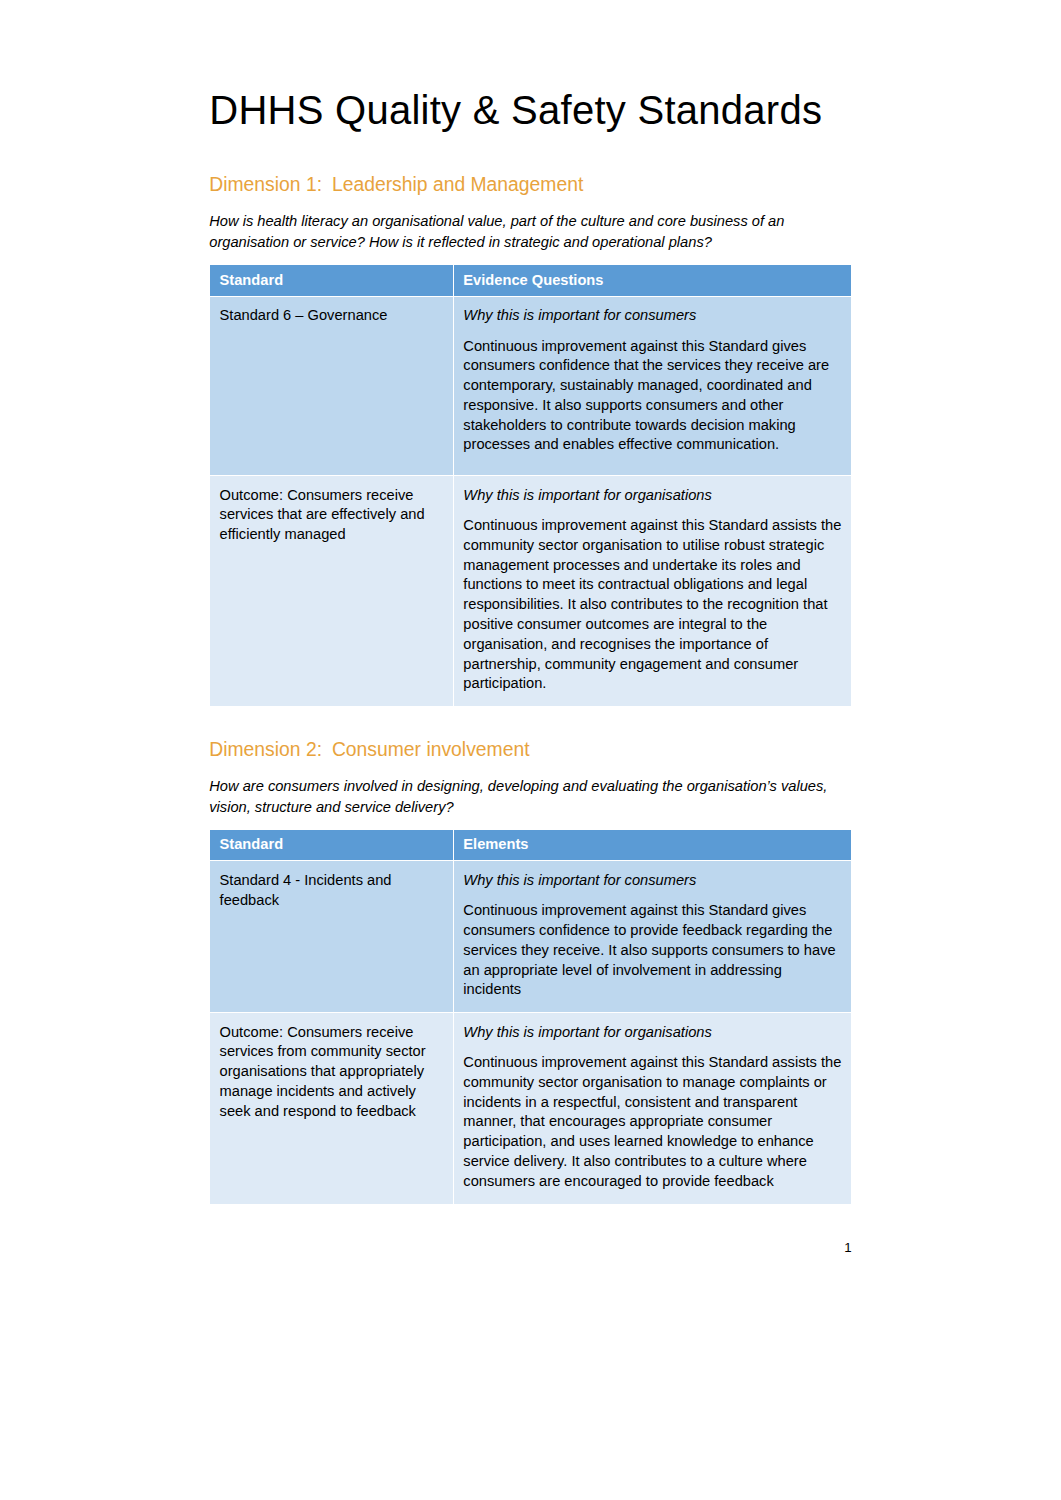DHHS Quality & Safety Standards
Dimension 1: Leadership and Management
How is health literacy an organisational value, part of the culture and core business of an organisation or service? How is it reflected in strategic and operational plans?
| Standard | Evidence Questions |
| --- | --- |
| Standard 6 – Governance | Why this is important for consumers Continuous improvement against this Standard gives consumers confidence that the services they receive are contemporary, sustainably managed, coordinated and responsive. It also supports consumers and other stakeholders to contribute towards decision making processes and enables effective communication. |
| Outcome: Consumers receive services that are effectively and efficiently managed | Why this is important for organisations Continuous improvement against this Standard assists the community sector organisation to utilise robust strategic management processes and undertake its roles and functions to meet its contractual obligations and legal responsibilities. It also contributes to the recognition that positive consumer outcomes are integral to the organisation, and recognises the importance of partnership, community engagement and consumer participation. |
Dimension 2: Consumer involvement
How are consumers involved in designing, developing and evaluating the organisation’s values, vision, structure and service delivery?
| Standard | Elements |
| --- | --- |
| Standard 4 - Incidents and feedback | Why this is important for consumers Continuous improvement against this Standard gives consumers confidence to provide feedback regarding the services they receive. It also supports consumers to have an appropriate level of involvement in addressing incidents |
| Outcome: Consumers receive services from community sector organisations that appropriately manage incidents and actively seek and respond to feedback | Why this is important for organisations Continuous improvement against this Standard assists the community sector organisation to manage complaints or incidents in a respectful, consistent and transparent manner, that encourages appropriate consumer participation, and uses learned knowledge to enhance service delivery. It also contributes to a culture where consumers are encouraged to provide feedback |
1